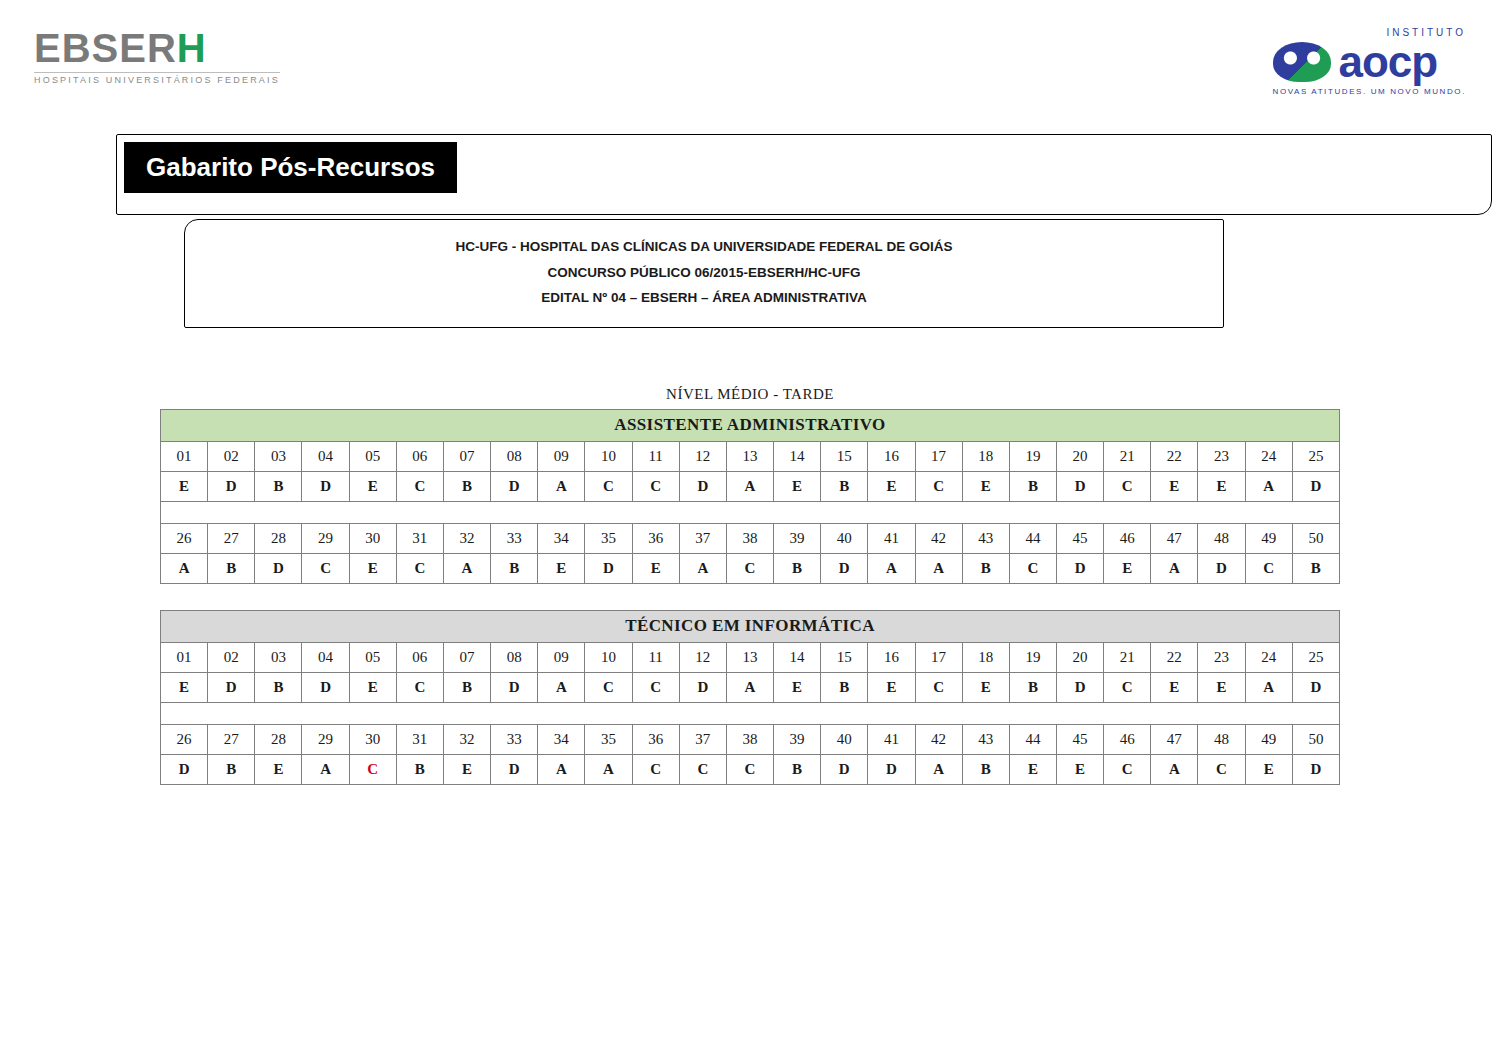EBSERH
HOSPITAIS UNIVERSITÁRIOS FEDERAIS
INSTITUTO
aocp
NOVAS ATITUDES. UM NOVO MUNDO.
Gabarito Pós-Recursos
HC-UFG - HOSPITAL DAS CLÍNICAS DA UNIVERSIDADE FEDERAL DE GOIÁS
CONCURSO PÚBLICO 06/2015-EBSERH/HC-UFG
EDITAL Nº 04 – EBSERH – ÁREA ADMINISTRATIVA
NÍVEL MÉDIO - TARDE
Gabarito Assistente Administrativo
| ASSISTENTE ADMINISTRATIVO |
| --- |
| 01 | 02 | 03 | 04 | 05 | 06 | 07 | 08 | 09 | 10 | 11 | 12 | 13 | 14 | 15 | 16 | 17 | 18 | 19 | 20 | 21 | 22 | 23 | 24 | 25 |
| E | D | B | D | E | C | B | D | A | C | C | D | A | E | B | E | C | E | B | D | C | E | E | A | D |
| 26 | 27 | 28 | 29 | 30 | 31 | 32 | 33 | 34 | 35 | 36 | 37 | 38 | 39 | 40 | 41 | 42 | 43 | 44 | 45 | 46 | 47 | 48 | 49 | 50 |
| A | B | D | C | E | C | A | B | E | D | E | A | C | B | D | A | A | B | C | D | E | A | D | C | B |
Gabarito Técnico em Informática
| TÉCNICO EM INFORMÁTICA |
| --- |
| 01 | 02 | 03 | 04 | 05 | 06 | 07 | 08 | 09 | 10 | 11 | 12 | 13 | 14 | 15 | 16 | 17 | 18 | 19 | 20 | 21 | 22 | 23 | 24 | 25 |
| E | D | B | D | E | C | B | D | A | C | C | D | A | E | B | E | C | E | B | D | C | E | E | A | D |
| 26 | 27 | 28 | 29 | 30 | 31 | 32 | 33 | 34 | 35 | 36 | 37 | 38 | 39 | 40 | 41 | 42 | 43 | 44 | 45 | 46 | 47 | 48 | 49 | 50 |
| D | B | E | A | C | B | E | D | A | A | C | C | C | B | D | D | A | B | E | E | C | A | C | E | D |